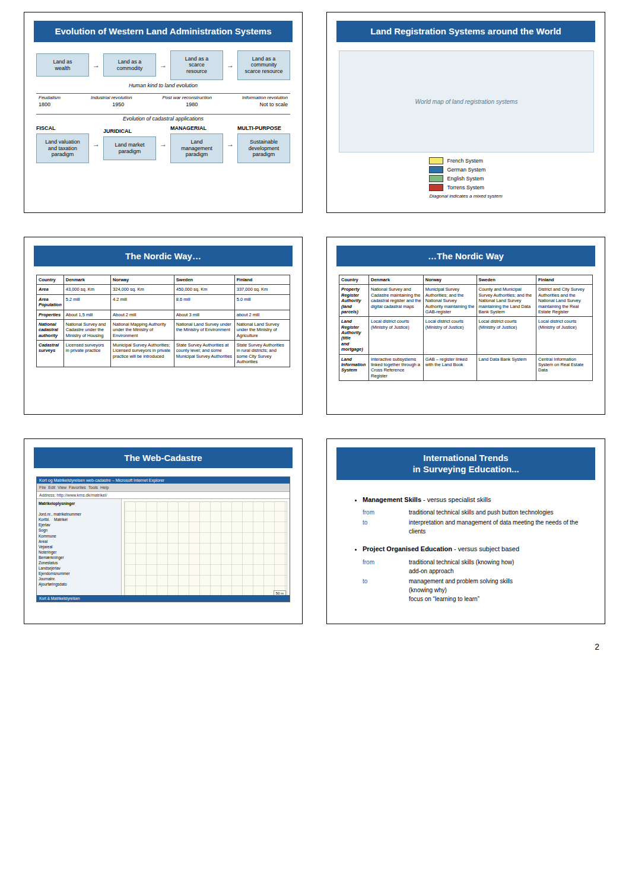Evolution of Western Land Administration Systems
Land as
wealth
→
Land as a
commodity
→
Land as a
scarce
resource
→
Land as a
community
scarce resource
Human kind to land evolution
Feudalism Industrial revolution Post war reconstruction Information revolution
1800 1950 1980 Not to scale
Evolution of cadastral applications
FISCAL
Land valuation
and taxation
paradigm
→
JURIDICAL
Land market
paradigm
→
MANAGERIAL
Land
management
paradigm
→
MULTI-PURPOSE
Sustainable
development
paradigm
Land Registration Systems around the World
French System
German System
English System
Torrens System
Diagonal indicates a mixed system
The Nordic Way…
| Country | Denmark | Norway | Sweden | Finland |
| --- | --- | --- | --- | --- |
| Area | 43,000 sq. Km | 324,000 sq. Km | 450,000 sq. Km | 337,000 sq. Km |
| Area Population | 5.2 mill | 4.2 mill | 8.6 mill | 5.0 mill |
| Properties | About 1,5 mill | About 2 mill | About 3 mill | about 2 mill |
| National cadastral authority | National Survey and Cadastre under the Ministry of Housing | National Mapping Authority under the Ministry of Environment | National Land Survey under the Ministry of Environment | National Land Survey under the Ministry of Agriculture |
| Cadastral surveys | Licensed surveyors in private practice | Municipal Survey Authorities; Licensed surveyors in private practice will be introduced | State Survey Authorities at county level; and some Municipal Survey Authorities | State Survey Authorities in rural districts; and some City Survey Authorities |
…The Nordic Way
| Country | Denmark | Norway | Sweden | Finland |
| --- | --- | --- | --- | --- |
| Property Register Authority (land parcels) | National Survey and Cadastre maintaining the cadastral register and the digital cadastral maps | Municipal Survey Authorities; and the National Survey Authority maintaining the GAB-register | County and Municipal Survey Authorities; and the National Land Survey maintaining the Land Data Bank System | District and City Survey Authorities and the National Land Survey maintaining the Real Estate Register |
| Land Register Authority (title and mortgage) | Local district courts (Ministry of Justice) | Local district courts (Ministry of Justice) | Local district courts (Ministry of Justice) | Local district courts (Ministry of Justice) |
| Land Information System | Interactive subsystems linked together through a Cross Reference Register | GAB – register linked with the Land Book | Land Data Bank System | Central Information System on Real Estate Data |
The Web-Cadastre
Kort og Matrikelstyrelsen web-cadastre – Microsoft Internet Explorer
File Edit View Favorites Tools Help
Address: http://www.kms.dk/matrikel/
Matrikeloplysninger
Jord.nr., matrikelnummer
Kortbl. Matrikel
Ejerlav
Sogn
Kommune
Areal
Vejareal
Noteringer
Bemærkninger
Zonestatus
Landsejerlav
Ejendomsnummer
Journalnr.
Ajourføringsdato
50 m
Kort & Matrikelstyrelsen
International Trends
in Surveying Education...
Management Skills - versus specialist skills
from traditional technical skills and push button technologies to interpretation and management of data meeting the needs of the clients
Project Organised Education - versus subject based
from traditional technical skills (knowing how)
add-on approach to management and problem solving skills
(knowing why)
focus on “learning to learn”
2